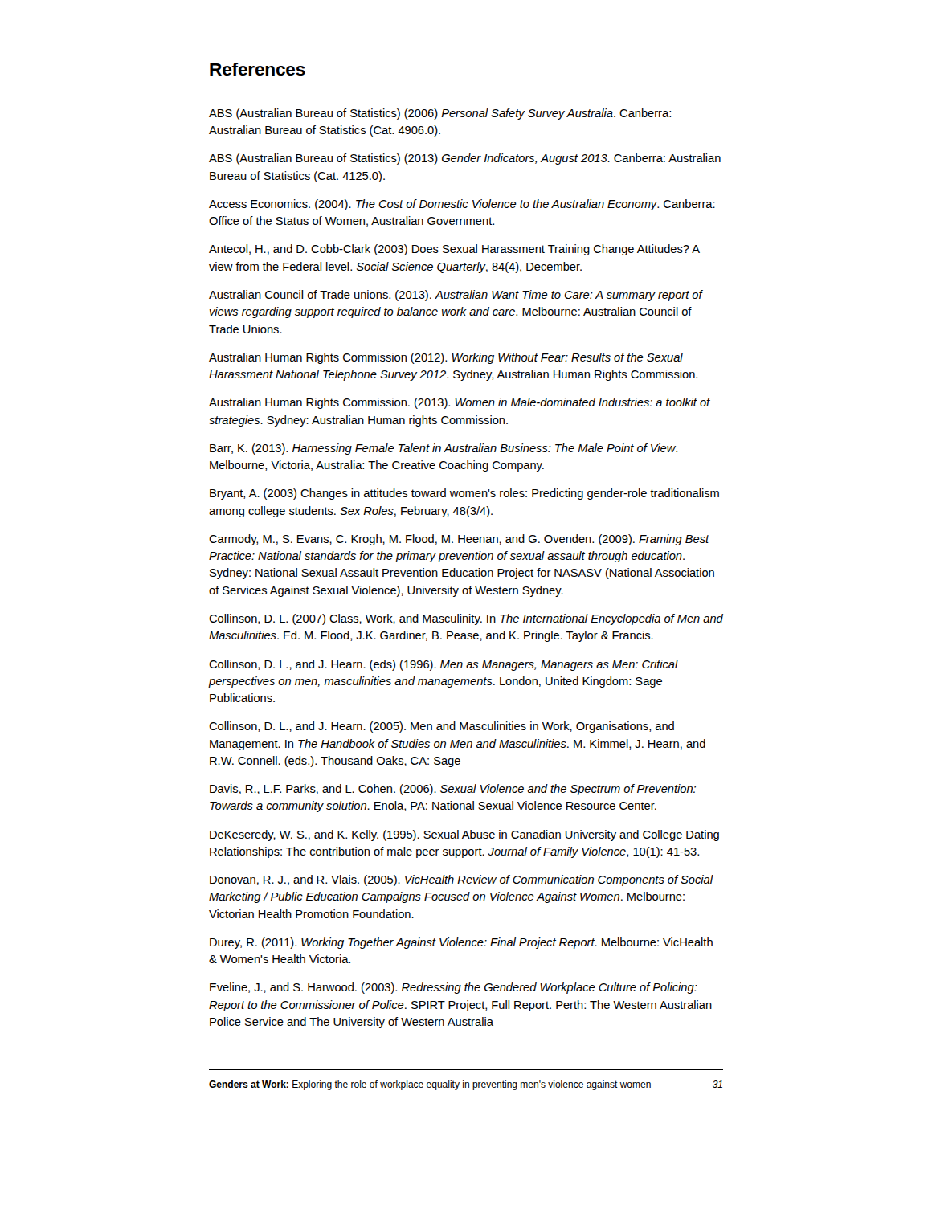References
ABS (Australian Bureau of Statistics) (2006) Personal Safety Survey Australia. Canberra: Australian Bureau of Statistics (Cat. 4906.0).
ABS (Australian Bureau of Statistics) (2013) Gender Indicators, August 2013. Canberra: Australian Bureau of Statistics (Cat. 4125.0).
Access Economics. (2004). The Cost of Domestic Violence to the Australian Economy. Canberra: Office of the Status of Women, Australian Government.
Antecol, H., and D. Cobb-Clark (2003) Does Sexual Harassment Training Change Attitudes? A view from the Federal level. Social Science Quarterly, 84(4), December.
Australian Council of Trade unions. (2013). Australian Want Time to Care: A summary report of views regarding support required to balance work and care. Melbourne: Australian Council of Trade Unions.
Australian Human Rights Commission (2012). Working Without Fear: Results of the Sexual Harassment National Telephone Survey 2012. Sydney, Australian Human Rights Commission.
Australian Human Rights Commission. (2013). Women in Male-dominated Industries: a toolkit of strategies. Sydney: Australian Human rights Commission.
Barr, K. (2013). Harnessing Female Talent in Australian Business: The Male Point of View. Melbourne, Victoria, Australia: The Creative Coaching Company.
Bryant, A. (2003) Changes in attitudes toward women's roles: Predicting gender-role traditionalism among college students. Sex Roles, February, 48(3/4).
Carmody, M., S. Evans, C. Krogh, M. Flood, M. Heenan, and G. Ovenden. (2009). Framing Best Practice: National standards for the primary prevention of sexual assault through education. Sydney: National Sexual Assault Prevention Education Project for NASASV (National Association of Services Against Sexual Violence), University of Western Sydney.
Collinson, D. L. (2007) Class, Work, and Masculinity. In The International Encyclopedia of Men and Masculinities. Ed. M. Flood, J.K. Gardiner, B. Pease, and K. Pringle. Taylor & Francis.
Collinson, D. L., and J. Hearn. (eds) (1996). Men as Managers, Managers as Men: Critical perspectives on men, masculinities and managements. London, United Kingdom: Sage Publications.
Collinson, D. L., and J. Hearn. (2005). Men and Masculinities in Work, Organisations, and Management. In The Handbook of Studies on Men and Masculinities. M. Kimmel, J. Hearn, and R.W. Connell. (eds.). Thousand Oaks, CA: Sage
Davis, R., L.F. Parks, and L. Cohen. (2006). Sexual Violence and the Spectrum of Prevention: Towards a community solution. Enola, PA: National Sexual Violence Resource Center.
DeKeseredy, W. S., and K. Kelly. (1995). Sexual Abuse in Canadian University and College Dating Relationships: The contribution of male peer support. Journal of Family Violence, 10(1): 41-53.
Donovan, R. J., and R. Vlais. (2005). VicHealth Review of Communication Components of Social Marketing / Public Education Campaigns Focused on Violence Against Women. Melbourne: Victorian Health Promotion Foundation.
Durey, R. (2011). Working Together Against Violence: Final Project Report. Melbourne: VicHealth & Women's Health Victoria.
Eveline, J., and S. Harwood. (2003). Redressing the Gendered Workplace Culture of Policing: Report to the Commissioner of Police. SPIRT Project, Full Report. Perth: The Western Australian Police Service and The University of Western Australia
Genders at Work: Exploring the role of workplace equality in preventing men's violence against women
31